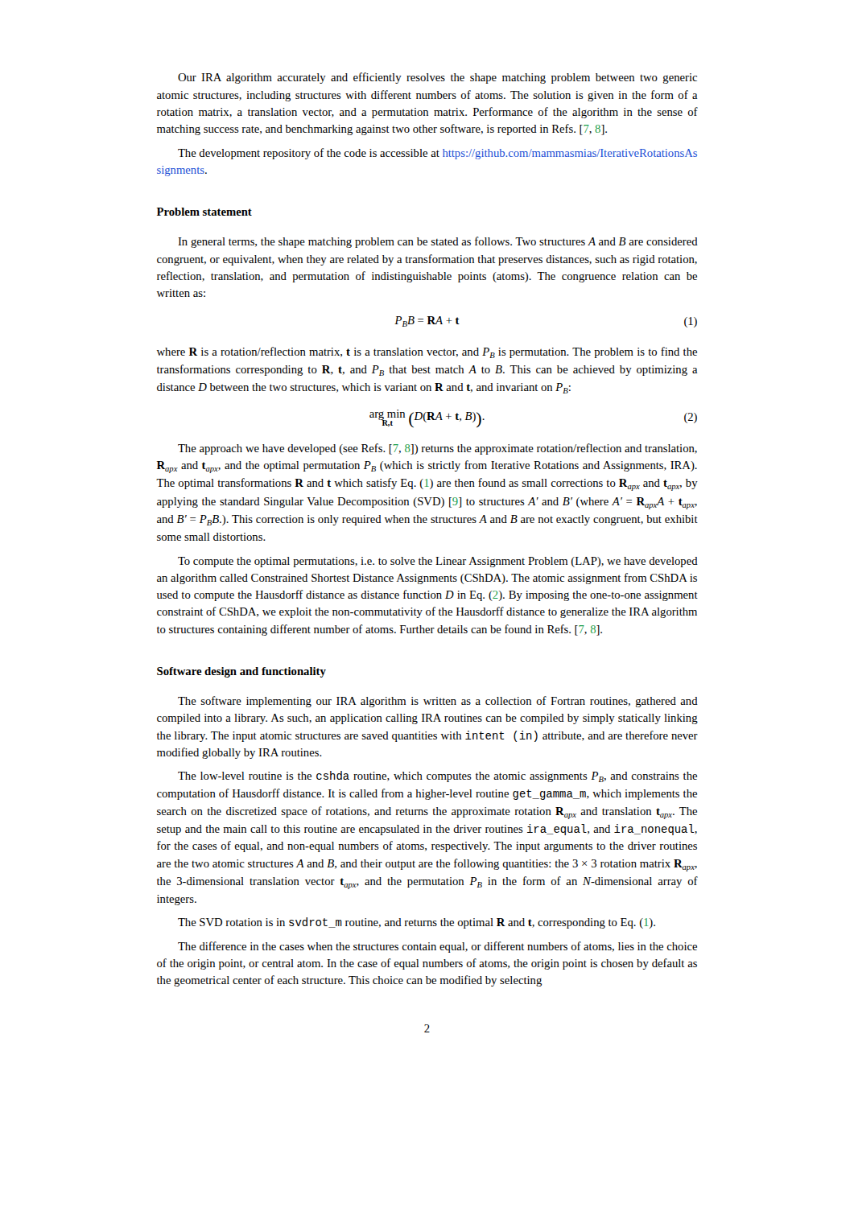Our IRA algorithm accurately and efficiently resolves the shape matching problem between two generic atomic structures, including structures with different numbers of atoms. The solution is given in the form of a rotation matrix, a translation vector, and a permutation matrix. Performance of the algorithm in the sense of matching success rate, and benchmarking against two other software, is reported in Refs. [7, 8].
The development repository of the code is accessible at https://github.com/mammasmias/IterativeRotationsAssignments.
Problem statement
In general terms, the shape matching problem can be stated as follows. Two structures A and B are considered congruent, or equivalent, when they are related by a transformation that preserves distances, such as rigid rotation, reflection, translation, and permutation of indistinguishable points (atoms). The congruence relation can be written as:
PBB = RA + t (1)
where R is a rotation/reflection matrix, t is a translation vector, and PB is permutation. The problem is to find the transformations corresponding to R, t, and PB that best match A to B. This can be achieved by optimizing a distance D between the two structures, which is variant on R and t, and invariant on PB:
arg min R,t (D(RA + t, B)). (2)
The approach we have developed (see Refs. [7, 8]) returns the approximate rotation/reflection and translation, Rapx and tapx, and the optimal permutation PB (which is strictly from Iterative Rotations and Assignments, IRA). The optimal transformations R and t which satisfy Eq. (1) are then found as small corrections to Rapx and tapx, by applying the standard Singular Value Decomposition (SVD) [9] to structures A′ and B′ (where A′ = RapxA + tapx, and B′ = PBB.). This correction is only required when the structures A and B are not exactly congruent, but exhibit some small distortions.
To compute the optimal permutations, i.e. to solve the Linear Assignment Problem (LAP), we have developed an algorithm called Constrained Shortest Distance Assignments (CShDA). The atomic assignment from CShDA is used to compute the Hausdorff distance as distance function D in Eq. (2). By imposing the one-to-one assignment constraint of CShDA, we exploit the non-commutativity of the Hausdorff distance to generalize the IRA algorithm to structures containing different number of atoms. Further details can be found in Refs. [7, 8].
Software design and functionality
The software implementing our IRA algorithm is written as a collection of Fortran routines, gathered and compiled into a library. As such, an application calling IRA routines can be compiled by simply statically linking the library. The input atomic structures are saved quantities with intent (in) attribute, and are therefore never modified globally by IRA routines.
The low-level routine is the cshda routine, which computes the atomic assignments PB, and constrains the computation of Hausdorff distance. It is called from a higher-level routine get_gamma_m, which implements the search on the discretized space of rotations, and returns the approximate rotation Rapx and translation tapx. The setup and the main call to this routine are encapsulated in the driver routines ira_equal, and ira_nonequal, for the cases of equal, and non-equal numbers of atoms, respectively. The input arguments to the driver routines are the two atomic structures A and B, and their output are the following quantities: the 3 × 3 rotation matrix Rapx, the 3-dimensional translation vector tapx, and the permutation PB in the form of an N-dimensional array of integers.
The SVD rotation is in svdrot_m routine, and returns the optimal R and t, corresponding to Eq. (1).
The difference in the cases when the structures contain equal, or different numbers of atoms, lies in the choice of the origin point, or central atom. In the case of equal numbers of atoms, the origin point is chosen by default as the geometrical center of each structure. This choice can be modified by selecting
2